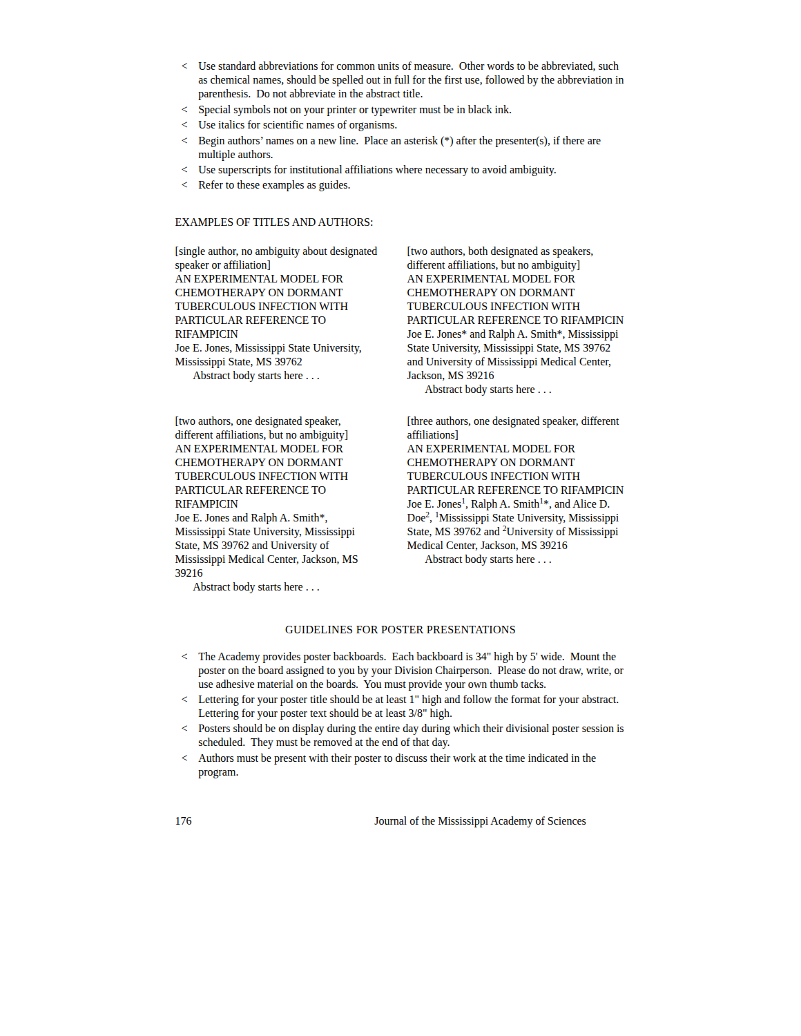Use standard abbreviations for common units of measure. Other words to be abbreviated, such as chemical names, should be spelled out in full for the first use, followed by the abbreviation in parenthesis. Do not abbreviate in the abstract title.
Special symbols not on your printer or typewriter must be in black ink.
Use italics for scientific names of organisms.
Begin authors’ names on a new line. Place an asterisk (*) after the presenter(s), if there are multiple authors.
Use superscripts for institutional affiliations where necessary to avoid ambiguity.
Refer to these examples as guides.
EXAMPLES OF TITLES AND AUTHORS:
| [single author, no ambiguity about designated speaker or affiliation] AN EXPERIMENTAL MODEL FOR CHEMOTHERAPY ON DORMANT TUBERCULOUS INFECTION WITH PARTICULAR REFERENCE TO RIFAMPICIN Joe E. Jones, Mississippi State University, Mississippi State, MS 39762 Abstract body starts here . . . | [two authors, both designated as speakers, different affiliations, but no ambiguity] AN EXPERIMENTAL MODEL FOR CHEMOTHERAPY ON DORMANT TUBERCULOUS INFECTION WITH PARTICULAR REFERENCE TO RIFAMPICIN Joe E. Jones* and Ralph A. Smith*, Mississippi State University, Mississippi State, MS 39762 and University of Mississippi Medical Center, Jackson, MS 39216 Abstract body starts here . . . |
| [two authors, one designated speaker, different affiliations, but no ambiguity] AN EXPERIMENTAL MODEL FOR CHEMOTHERAPY ON DORMANT TUBERCULOUS INFECTION WITH PARTICULAR REFERENCE TO RIFAMPICIN Joe E. Jones and Ralph A. Smith*, Mississippi State University, Mississippi State, MS 39762 and University of Mississippi Medical Center, Jackson, MS 39216 Abstract body starts here . . . | [three authors, one designated speaker, different affiliations] AN EXPERIMENTAL MODEL FOR CHEMOTHERAPY ON DORMANT TUBERCULOUS INFECTION WITH PARTICULAR REFERENCE TO RIFAMPICIN Joe E. Jones 1 , Ralph A. Smith 1 *, and Alice D. Doe 2 , 1 Mississippi State University, Mississippi State, MS 39762 and 2 University of Mississippi Medical Center, Jackson, MS 39216 Abstract body starts here . . . |
GUIDELINES FOR POSTER PRESENTATIONS
The Academy provides poster backboards. Each backboard is 34" high by 5' wide. Mount the poster on the board assigned to you by your Division Chairperson. Please do not draw, write, or use adhesive material on the boards. You must provide your own thumb tacks.
Lettering for your poster title should be at least 1" high and follow the format for your abstract. Lettering for your poster text should be at least 3/8" high.
Posters should be on display during the entire day during which their divisional poster session is scheduled. They must be removed at the end of that day.
Authors must be present with their poster to discuss their work at the time indicated in the program.
176 Journal of the Mississippi Academy of Sciences